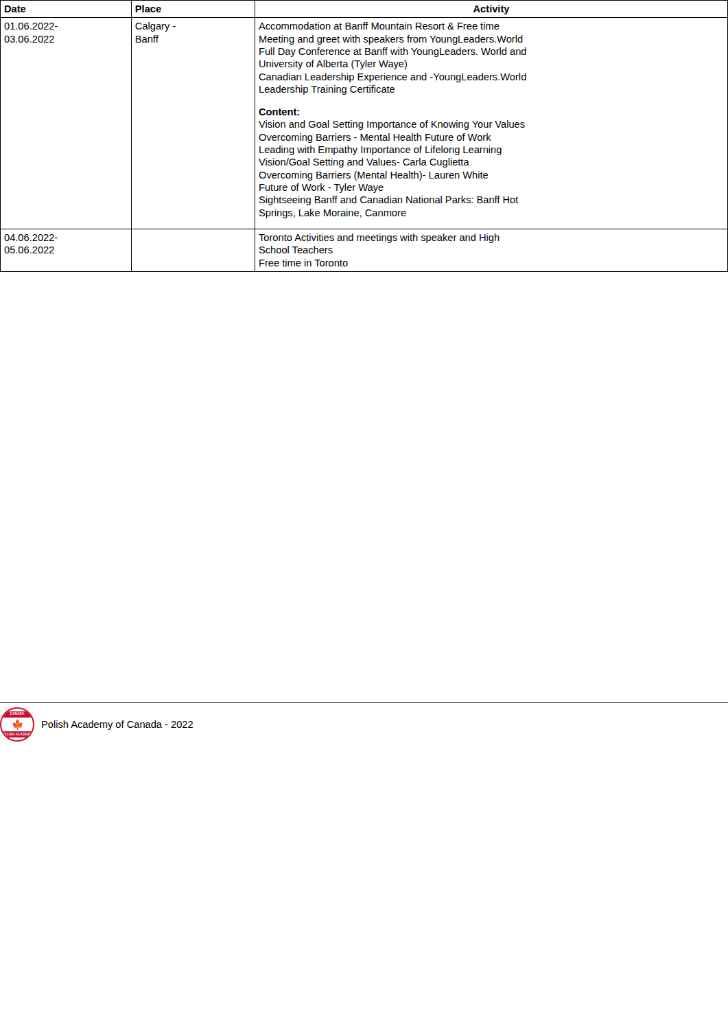| Date | Place | Activity |
| --- | --- | --- |
| 01.06.2022- 03.06.2022 | Calgary - Banff | Accommodation at Banff Mountain Resort & Free time Meeting and greet with speakers from YoungLeaders.World Full Day Conference at Banff with YoungLeaders. World and University of Alberta (Tyler Waye) Canadian Leadership Experience and -YoungLeaders.World Leadership Training Certificate Content: Vision and Goal Setting Importance of Knowing Your Values Overcoming Barriers - Mental Health Future of Work Leading with Empathy Importance of Lifelong Learning Vision/Goal Setting and Values- Carla Cuglietta Overcoming Barriers (Mental Health)- Lauren White Future of Work - Tyler Waye Sightseeing Banff and Canadian National Parks: Banff Hot Springs, Lake Moraine, Canmore |
| 04.06.2022- 05.06.2022 | | Toronto Activities and meetings with speaker and High School Teachers Free time in Toronto |
CANADA
🍁
POLISH ACADEMY
Polish Academy of Canada - 2022